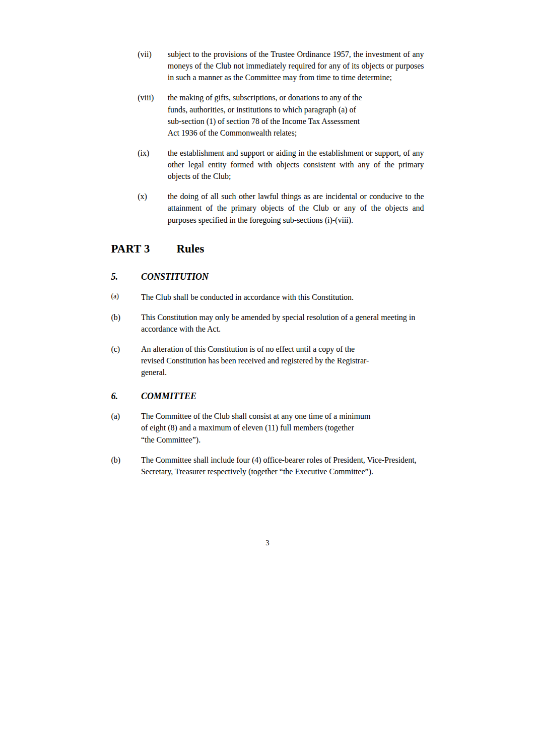(vii) subject to the provisions of the Trustee Ordinance 1957, the investment of any moneys of the Club not immediately required for any of its objects or purposes in such a manner as the Committee may from time to time determine;
(viii) the making of gifts, subscriptions, or donations to any of the
funds, authorities, or institutions to which paragraph (a) of
sub-section (1) of section 78 of the Income Tax Assessment
Act 1936 of the Commonwealth relates;
(ix) the establishment and support or aiding in the establishment or support, of any other legal entity formed with objects consistent with any of the primary objects of the Club;
(x) the doing of all such other lawful things as are incidental or conducive to the attainment of the primary objects of the Club or any of the objects and purposes specified in the foregoing sub-sections (i)-(viii).
PART 3 Rules
5. CONSTITUTION
(a) The Club shall be conducted in accordance with this Constitution.
(b) This Constitution may only be amended by special resolution of a general meeting in accordance with the Act.
(c) An alteration of this Constitution is of no effect until a copy of the
revised Constitution has been received and registered by the Registrar-
general.
6. COMMITTEE
(a) The Committee of the Club shall consist at any one time of a minimum
of eight (8) and a maximum of eleven (11) full members (together
“the Committee”).
(b) The Committee shall include four (4) office-bearer roles of President, Vice-President, Secretary, Treasurer respectively (together “the Executive Committee”).
3